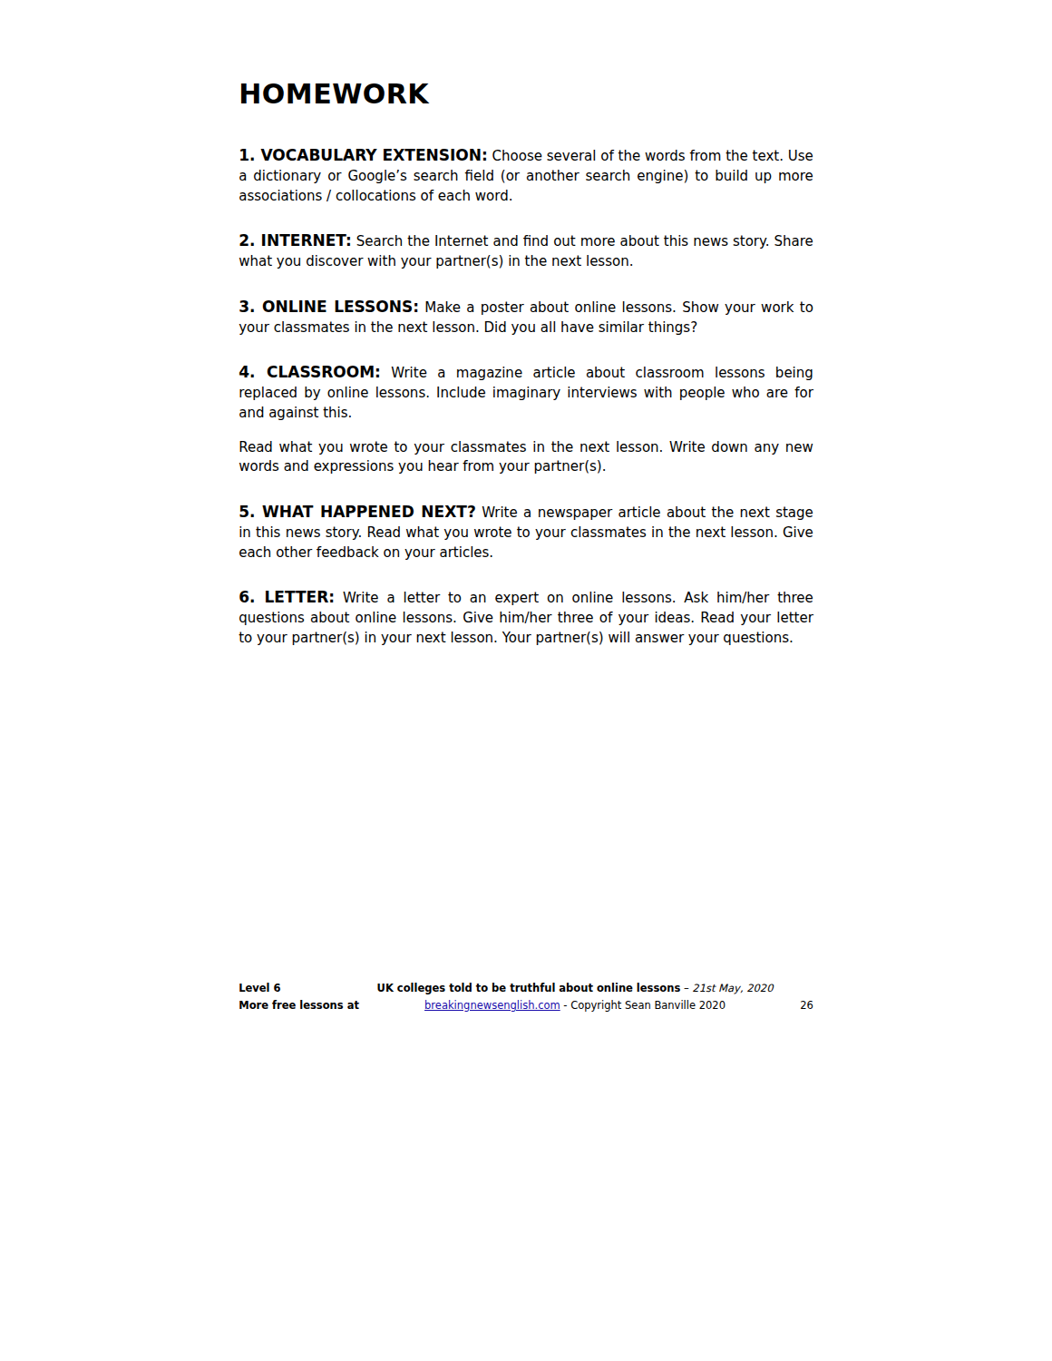HOMEWORK
1. VOCABULARY EXTENSION: Choose several of the words from the text. Use a dictionary or Google’s search field (or another search engine) to build up more associations / collocations of each word.
2. INTERNET: Search the Internet and find out more about this news story. Share what you discover with your partner(s) in the next lesson.
3. ONLINE LESSONS: Make a poster about online lessons. Show your work to your classmates in the next lesson. Did you all have similar things?
4. CLASSROOM: Write a magazine article about classroom lessons being replaced by online lessons. Include imaginary interviews with people who are for and against this.
Read what you wrote to your classmates in the next lesson. Write down any new words and expressions you hear from your partner(s).
5. WHAT HAPPENED NEXT? Write a newspaper article about the next stage in this news story. Read what you wrote to your classmates in the next lesson. Give each other feedback on your articles.
6. LETTER: Write a letter to an expert on online lessons. Ask him/her three questions about online lessons. Give him/her three of your ideas. Read your letter to your partner(s) in your next lesson. Your partner(s) will answer your questions.
| Level 6 | UK colleges told to be truthful about online lessons – 21st May, 2020 | |
| More free lessons at | breakingnewsenglish.com - Copyright Sean Banville 2020 | 26 |